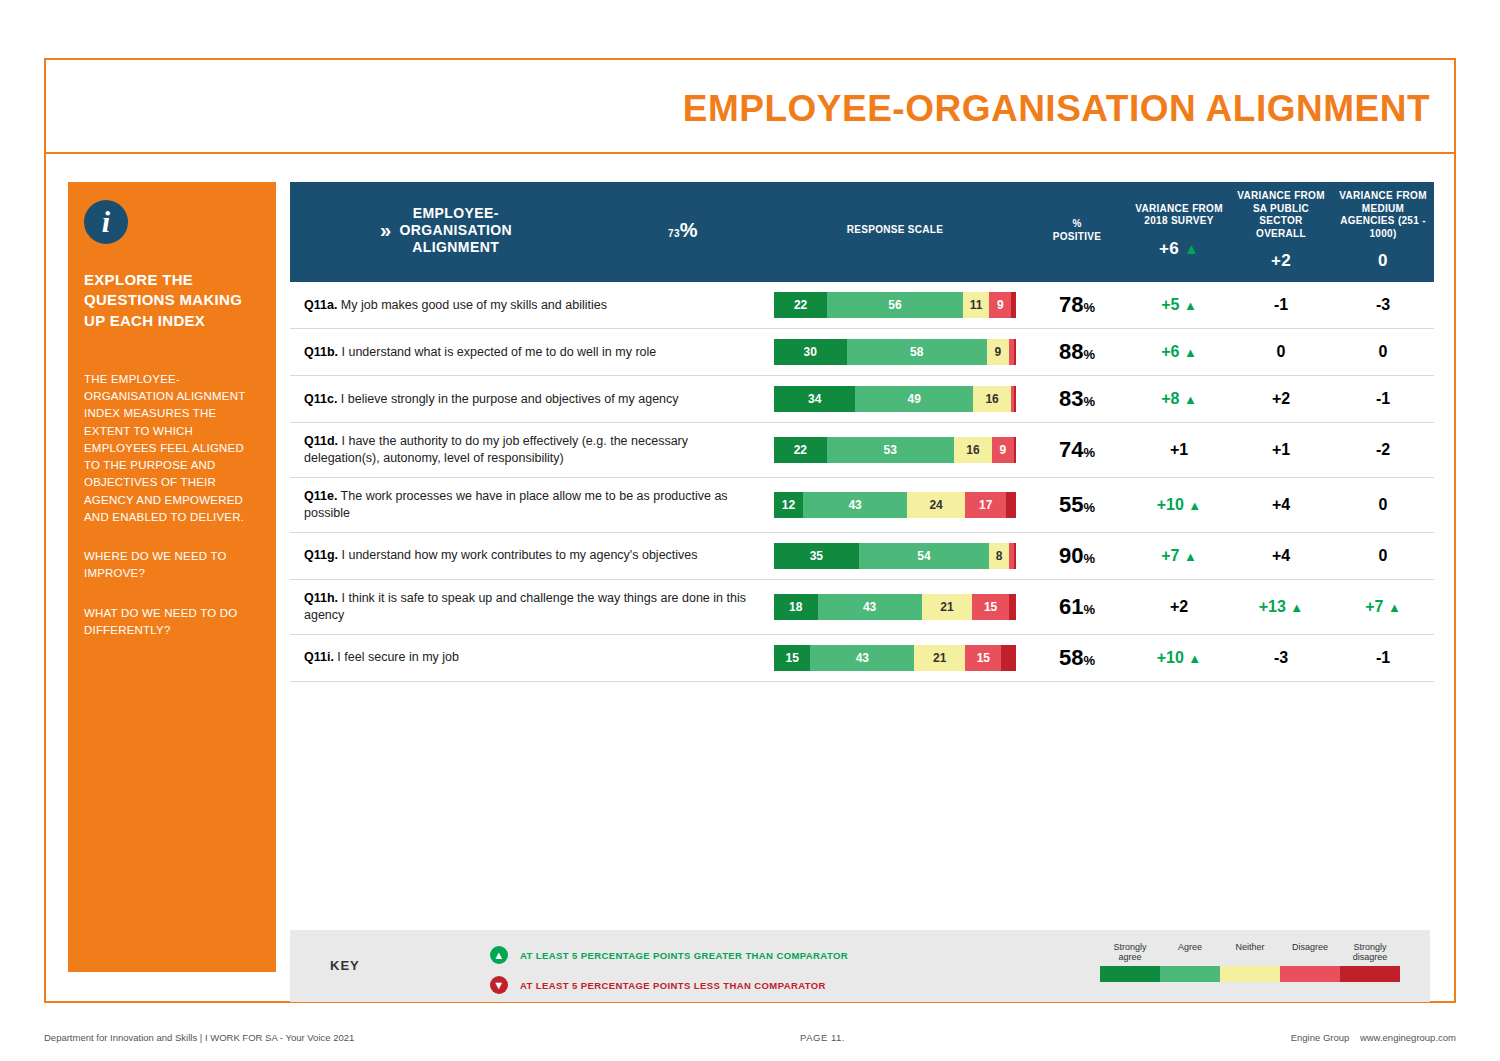EMPLOYEE-ORGANISATION ALIGNMENT
i
EXPLORE THE QUESTIONS MAKING UP EACH INDEX
THE EMPLOYEE-ORGANISATION ALIGNMENT INDEX MEASURES THE EXTENT TO WHICH EMPLOYEES FEEL ALIGNED TO THE PURPOSE AND OBJECTIVES OF THEIR AGENCY AND EMPOWERED AND ENABLED TO DELIVER.
WHERE DO WE NEED TO IMPROVE?
WHAT DO WE NEED TO DO DIFFERENTLY?
| » EMPLOYEE- ORGANISATION ALIGNMENT | 73 % | RESPONSE SCALE | % POSITIVE | VARIANCE FROM 2018 SURVEY +6 ▲ | VARIANCE FROM SA PUBLIC SECTOR OVERALL +2 | VARIANCE FROM MEDIUM AGENCIES (251 - 1000) 0 |
| --- | --- | --- | --- | --- | --- | --- |
| Q11a. My job makes good use of my skills and abilities | 22 56 11 9 | 78 % | +5 ▲ | -1 | -3 |
| Q11b. I understand what is expected of me to do well in my role | 30 58 9 | 88 % | +6 ▲ | 0 | 0 |
| Q11c. I believe strongly in the purpose and objectives of my agency | 34 49 16 | 83 % | +8 ▲ | +2 | -1 |
| Q11d. I have the authority to do my job effectively (e.g. the necessary delegation(s), autonomy, level of responsibility) | 22 53 16 9 | 74 % | +1 | +1 | -2 |
| Q11e. The work processes we have in place allow me to be as productive as possible | 12 43 24 17 | 55 % | +10 ▲ | +4 | 0 |
| Q11g. I understand how my work contributes to my agency's objectives | 35 54 8 | 90 % | +7 ▲ | +4 | 0 |
| Q11h. I think it is safe to speak up and challenge the way things are done in this agency | 18 43 21 15 | 61 % | +2 | +13 ▲ | +7 ▲ |
| Q11i. I feel secure in my job | 15 43 21 15 | 58 % | +10 ▲ | -3 | -1 |
KEY
▲AT LEAST 5 PERCENTAGE POINTS GREATER THAN COMPARATOR
▼AT LEAST 5 PERCENTAGE POINTS LESS THAN COMPARATOR
Strongly
agree Agree Neither Disagree Strongly
disagree
Department for Innovation and Skills | I WORK FOR SA - Your Voice 2021
PAGE 11.
Engine Group www.enginegroup.com